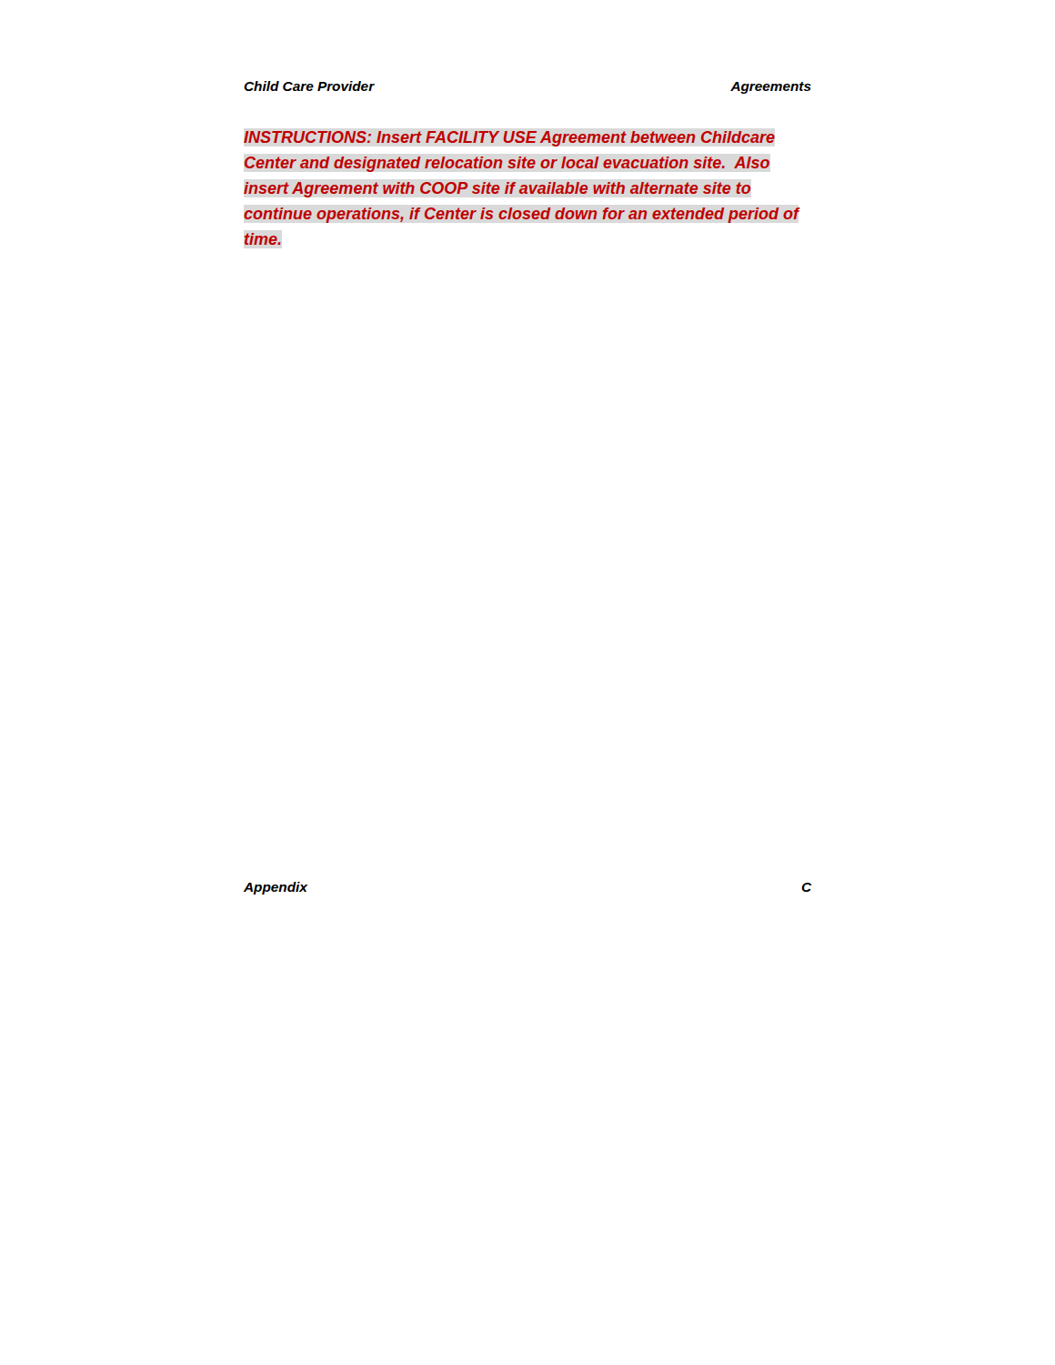Child Care Provider Agreements
INSTRUCTIONS: Insert FACILITY USE Agreement between Childcare Center and designated relocation site or local evacuation site. Also insert Agreement with COOP site if available with alternate site to continue operations, if Center is closed down for an extended period of time.
Appendix C